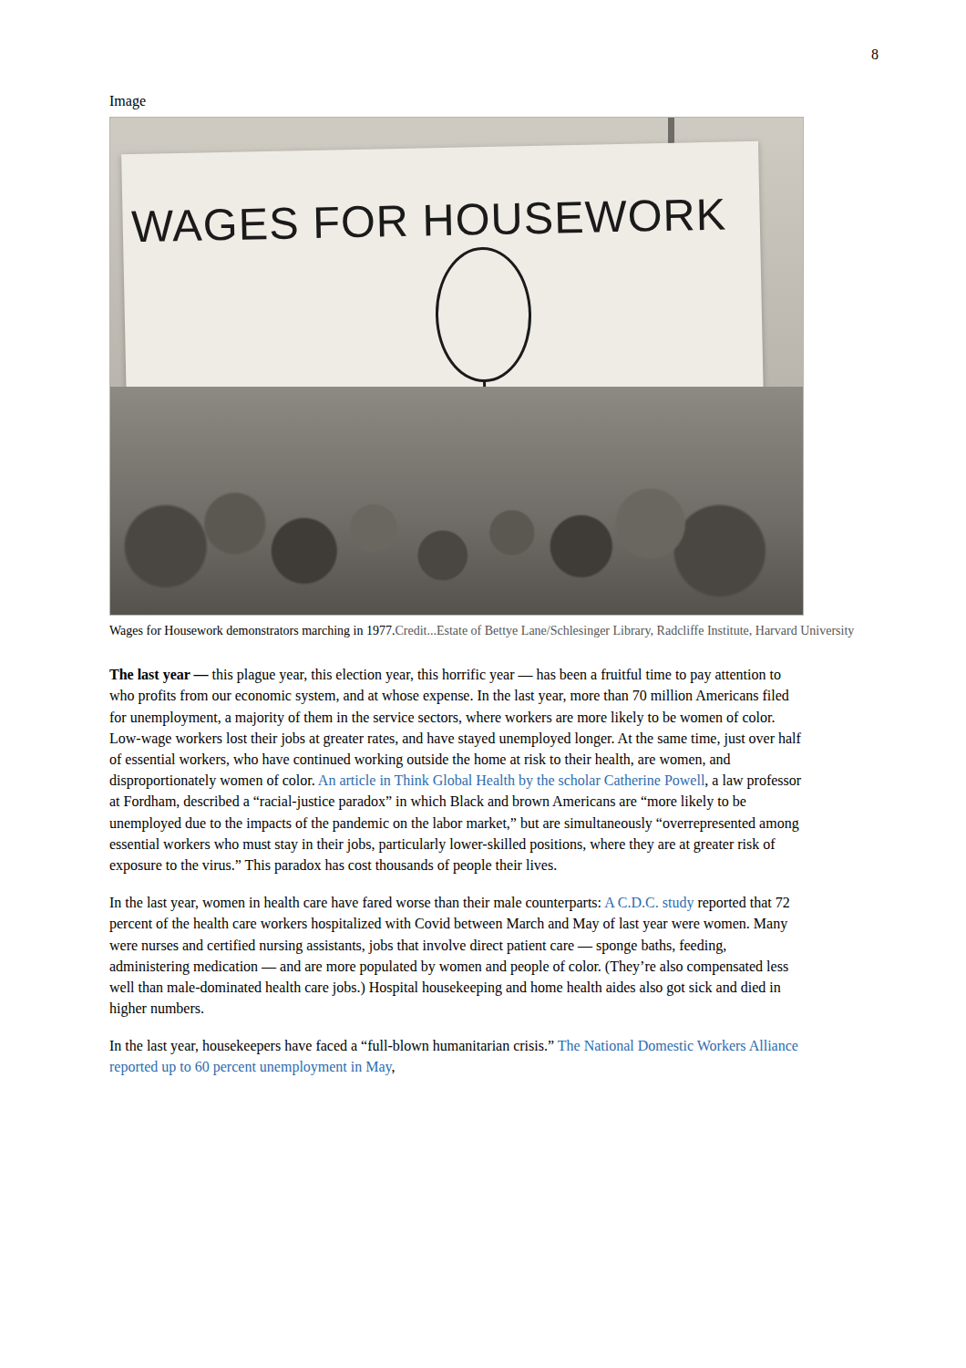8
Image
WAGES FOR HOUSEWORK
Wages for Housework demonstrators marching in 1977.Credit...Estate of Bettye Lane/Schlesinger Library, Radcliffe Institute, Harvard University
The last year — this plague year, this election year, this horrific year — has been a fruitful time to pay attention to who profits from our economic system, and at whose expense. In the last year, more than 70 million Americans filed for unemployment, a majority of them in the service sectors, where workers are more likely to be women of color. Low-wage workers lost their jobs at greater rates, and have stayed unemployed longer. At the same time, just over half of essential workers, who have continued working outside the home at risk to their health, are women, and disproportionately women of color. An article in Think Global Health by the scholar Catherine Powell, a law professor at Fordham, described a “racial-justice paradox” in which Black and brown Americans are “more likely to be unemployed due to the impacts of the pandemic on the labor market,” but are simultaneously “overrepresented among essential workers who must stay in their jobs, particularly lower-skilled positions, where they are at greater risk of exposure to the virus.” This paradox has cost thousands of people their lives.
In the last year, women in health care have fared worse than their male counterparts: A C.D.C. study reported that 72 percent of the health care workers hospitalized with Covid between March and May of last year were women. Many were nurses and certified nursing assistants, jobs that involve direct patient care — sponge baths, feeding, administering medication — and are more populated by women and people of color. (They’re also compensated less well than male-dominated health care jobs.) Hospital housekeeping and home health aides also got sick and died in higher numbers.
In the last year, housekeepers have faced a “full-blown humanitarian crisis.” The National Domestic Workers Alliance reported up to 60 percent unemployment in May,